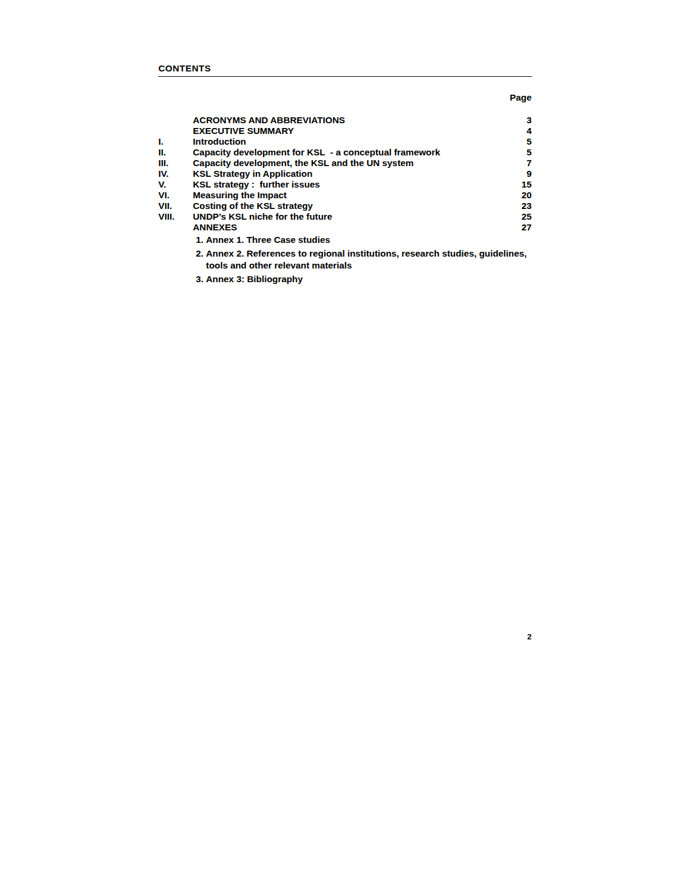CONTENTS
| | | Page |
| | ACRONYMS AND ABBREVIATIONS | 3 |
| | EXECUTIVE SUMMARY | 4 |
| I. | Introduction | 5 |
| II. | Capacity development for KSL - a conceptual framework | 5 |
| III. | Capacity development, the KSL and the UN system | 7 |
| IV. | KSL Strategy in Application | 9 |
| V. | KSL strategy : further issues | 15 |
| VI. | Measuring the Impact | 20 |
| VII. | Costing of the KSL strategy | 23 |
| VIII. | UNDP’s KSL niche for the future | 25 |
| | ANNEXES | 27 |
| | Annex 1. Three Case studies Annex 2. References to regional institutions, research studies, guidelines, tools and other relevant materials Annex 3: Bibliography |
2